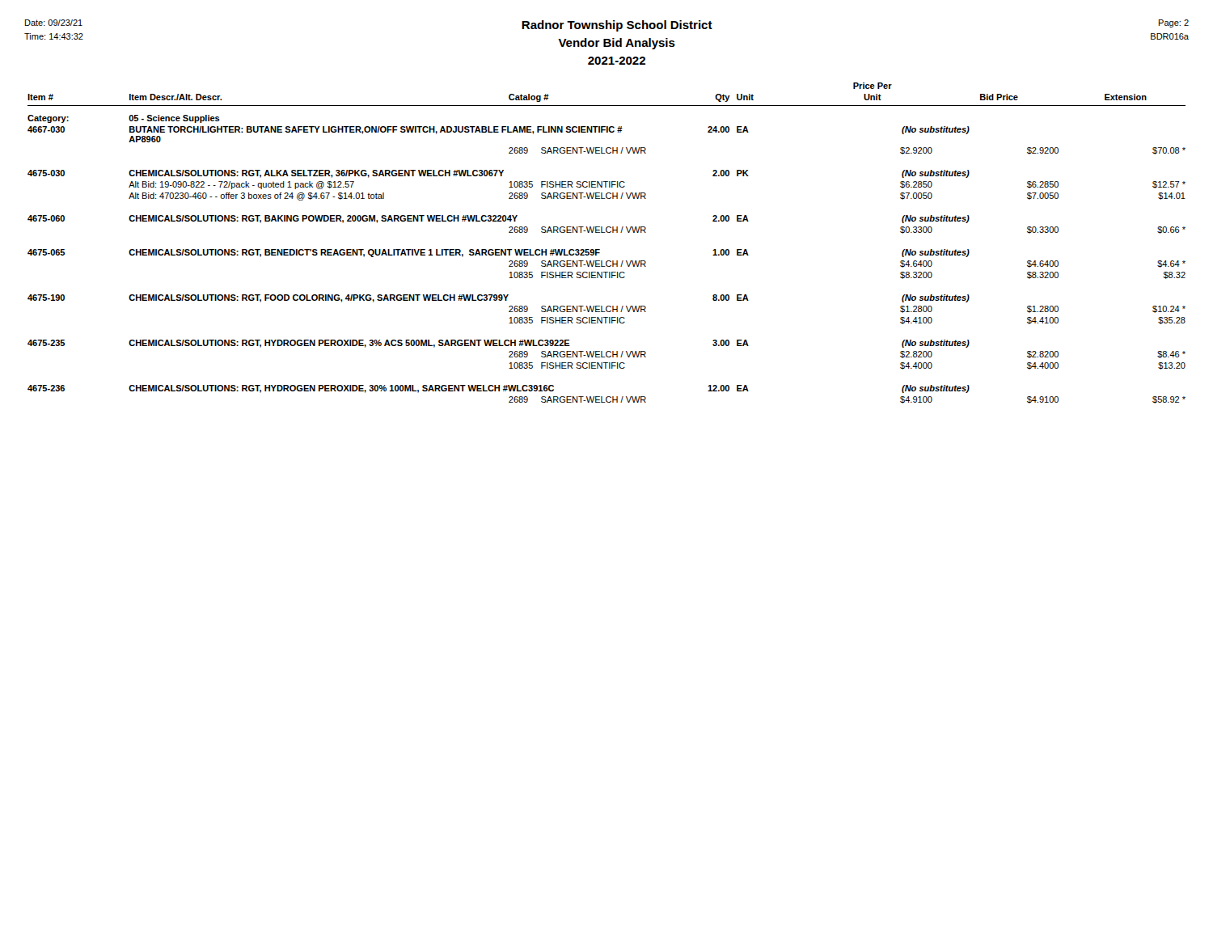Date: 09/23/21
Time: 14:43:32
Radnor Township School District
Vendor Bid Analysis
2021-2022
Page: 2
BDR016a
| | | | | | Price Per | | |
| --- | --- | --- | --- | --- | --- | --- | --- |
| Item # | Item Descr./Alt. Descr. | Catalog # | Qty | Unit | Unit | Bid Price | Extension |
| Category: | 05 - Science Supplies |
| 4667-030 | BUTANE TORCH/LIGHTER: BUTANE SAFETY LIGHTER,ON/OFF SWITCH, ADJUSTABLE FLAME, FLINN SCIENTIFIC # AP8960 | 24.00 | EA | (No substitutes) | |
| | | 2689 SARGENT-WELCH / VWR | | | $2.9200 | $2.9200 | $70.08 * |
| 4675-030 | CHEMICALS/SOLUTIONS: RGT, ALKA SELTZER, 36/PKG, SARGENT WELCH #WLC3067Y | 2.00 | PK | (No substitutes) | |
| | Alt Bid: 19-090-822 - - 72/pack - quoted 1 pack @ $12.57 | 10835 FISHER SCIENTIFIC | | | $6.2850 | $6.2850 | $12.57 * |
| | Alt Bid: 470230-460 - - offer 3 boxes of 24 @ $4.67 - $14.01 total | 2689 SARGENT-WELCH / VWR | | | $7.0050 | $7.0050 | $14.01 |
| 4675-060 | CHEMICALS/SOLUTIONS: RGT, BAKING POWDER, 200GM, SARGENT WELCH #WLC32204Y | 2.00 | EA | (No substitutes) | |
| | | 2689 SARGENT-WELCH / VWR | | | $0.3300 | $0.3300 | $0.66 * |
| 4675-065 | CHEMICALS/SOLUTIONS: RGT, BENEDICT'S REAGENT, QUALITATIVE 1 LITER, SARGENT WELCH #WLC3259F | 1.00 | EA | (No substitutes) | |
| | | 2689 SARGENT-WELCH / VWR | | | $4.6400 | $4.6400 | $4.64 * |
| | | 10835 FISHER SCIENTIFIC | | | $8.3200 | $8.3200 | $8.32 |
| 4675-190 | CHEMICALS/SOLUTIONS: RGT, FOOD COLORING, 4/PKG, SARGENT WELCH #WLC3799Y | 8.00 | EA | (No substitutes) | |
| | | 2689 SARGENT-WELCH / VWR | | | $1.2800 | $1.2800 | $10.24 * |
| | | 10835 FISHER SCIENTIFIC | | | $4.4100 | $4.4100 | $35.28 |
| 4675-235 | CHEMICALS/SOLUTIONS: RGT, HYDROGEN PEROXIDE, 3% ACS 500ML, SARGENT WELCH #WLC3922E | 3.00 | EA | (No substitutes) | |
| | | 2689 SARGENT-WELCH / VWR | | | $2.8200 | $2.8200 | $8.46 * |
| | | 10835 FISHER SCIENTIFIC | | | $4.4000 | $4.4000 | $13.20 |
| 4675-236 | CHEMICALS/SOLUTIONS: RGT, HYDROGEN PEROXIDE, 30% 100ML, SARGENT WELCH #WLC3916C | 12.00 | EA | (No substitutes) | |
| | | 2689 SARGENT-WELCH / VWR | | | $4.9100 | $4.9100 | $58.92 * |